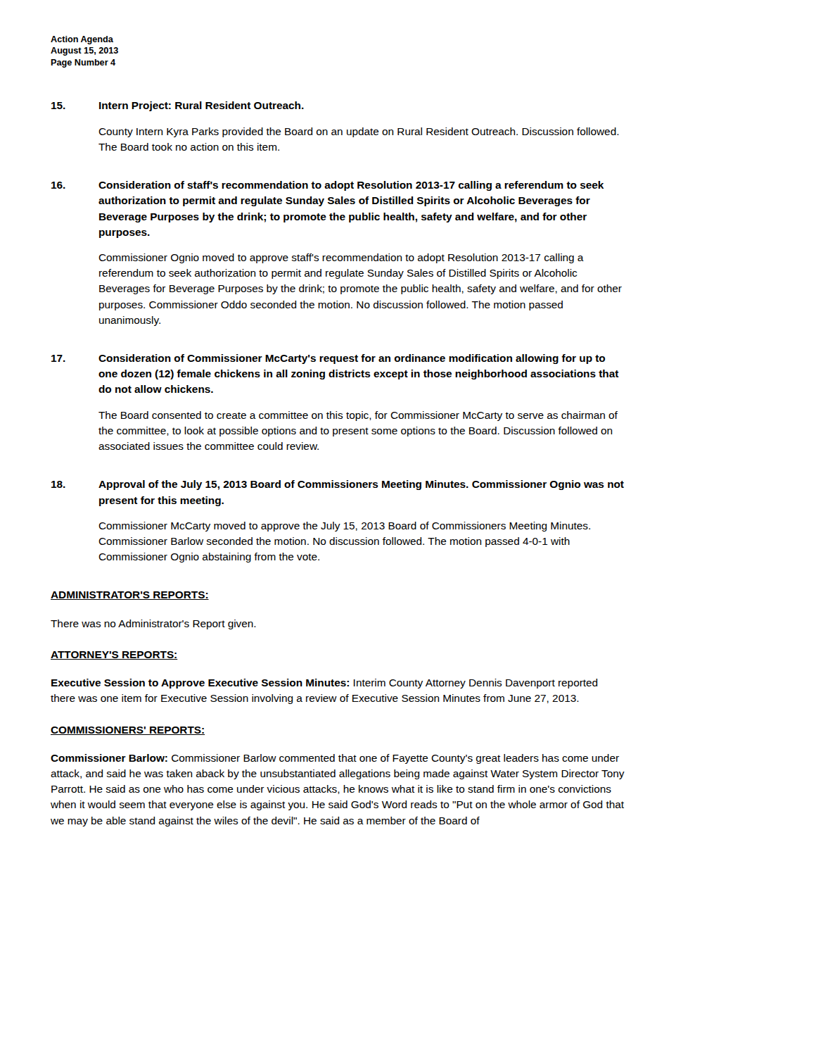Action Agenda
August 15, 2013
Page Number 4
15.
Intern Project: Rural Resident Outreach.
County Intern Kyra Parks provided the Board on an update on Rural Resident Outreach. Discussion followed. The Board took no action on this item.
16.
Consideration of staff's recommendation to adopt Resolution 2013-17 calling a referendum to seek authorization to permit and regulate Sunday Sales of Distilled Spirits or Alcoholic Beverages for Beverage Purposes by the drink; to promote the public health, safety and welfare, and for other purposes.
Commissioner Ognio moved to approve staff's recommendation to adopt Resolution 2013-17 calling a referendum to seek authorization to permit and regulate Sunday Sales of Distilled Spirits or Alcoholic Beverages for Beverage Purposes by the drink; to promote the public health, safety and welfare, and for other purposes. Commissioner Oddo seconded the motion. No discussion followed. The motion passed unanimously.
17.
Consideration of Commissioner McCarty's request for an ordinance modification allowing for up to one dozen (12) female chickens in all zoning districts except in those neighborhood associations that do not allow chickens.
The Board consented to create a committee on this topic, for Commissioner McCarty to serve as chairman of the committee, to look at possible options and to present some options to the Board. Discussion followed on associated issues the committee could review.
18.
Approval of the July 15, 2013 Board of Commissioners Meeting Minutes. Commissioner Ognio was not present for this meeting.
Commissioner McCarty moved to approve the July 15, 2013 Board of Commissioners Meeting Minutes. Commissioner Barlow seconded the motion. No discussion followed. The motion passed 4-0-1 with Commissioner Ognio abstaining from the vote.
ADMINISTRATOR'S REPORTS:
There was no Administrator's Report given.
ATTORNEY'S REPORTS:
Executive Session to Approve Executive Session Minutes: Interim County Attorney Dennis Davenport reported there was one item for Executive Session involving a review of Executive Session Minutes from June 27, 2013.
COMMISSIONERS' REPORTS:
Commissioner Barlow: Commissioner Barlow commented that one of Fayette County's great leaders has come under attack, and said he was taken aback by the unsubstantiated allegations being made against Water System Director Tony Parrott. He said as one who has come under vicious attacks, he knows what it is like to stand firm in one's convictions when it would seem that everyone else is against you. He said God's Word reads to "Put on the whole armor of God that we may be able stand against the wiles of the devil". He said as a member of the Board of